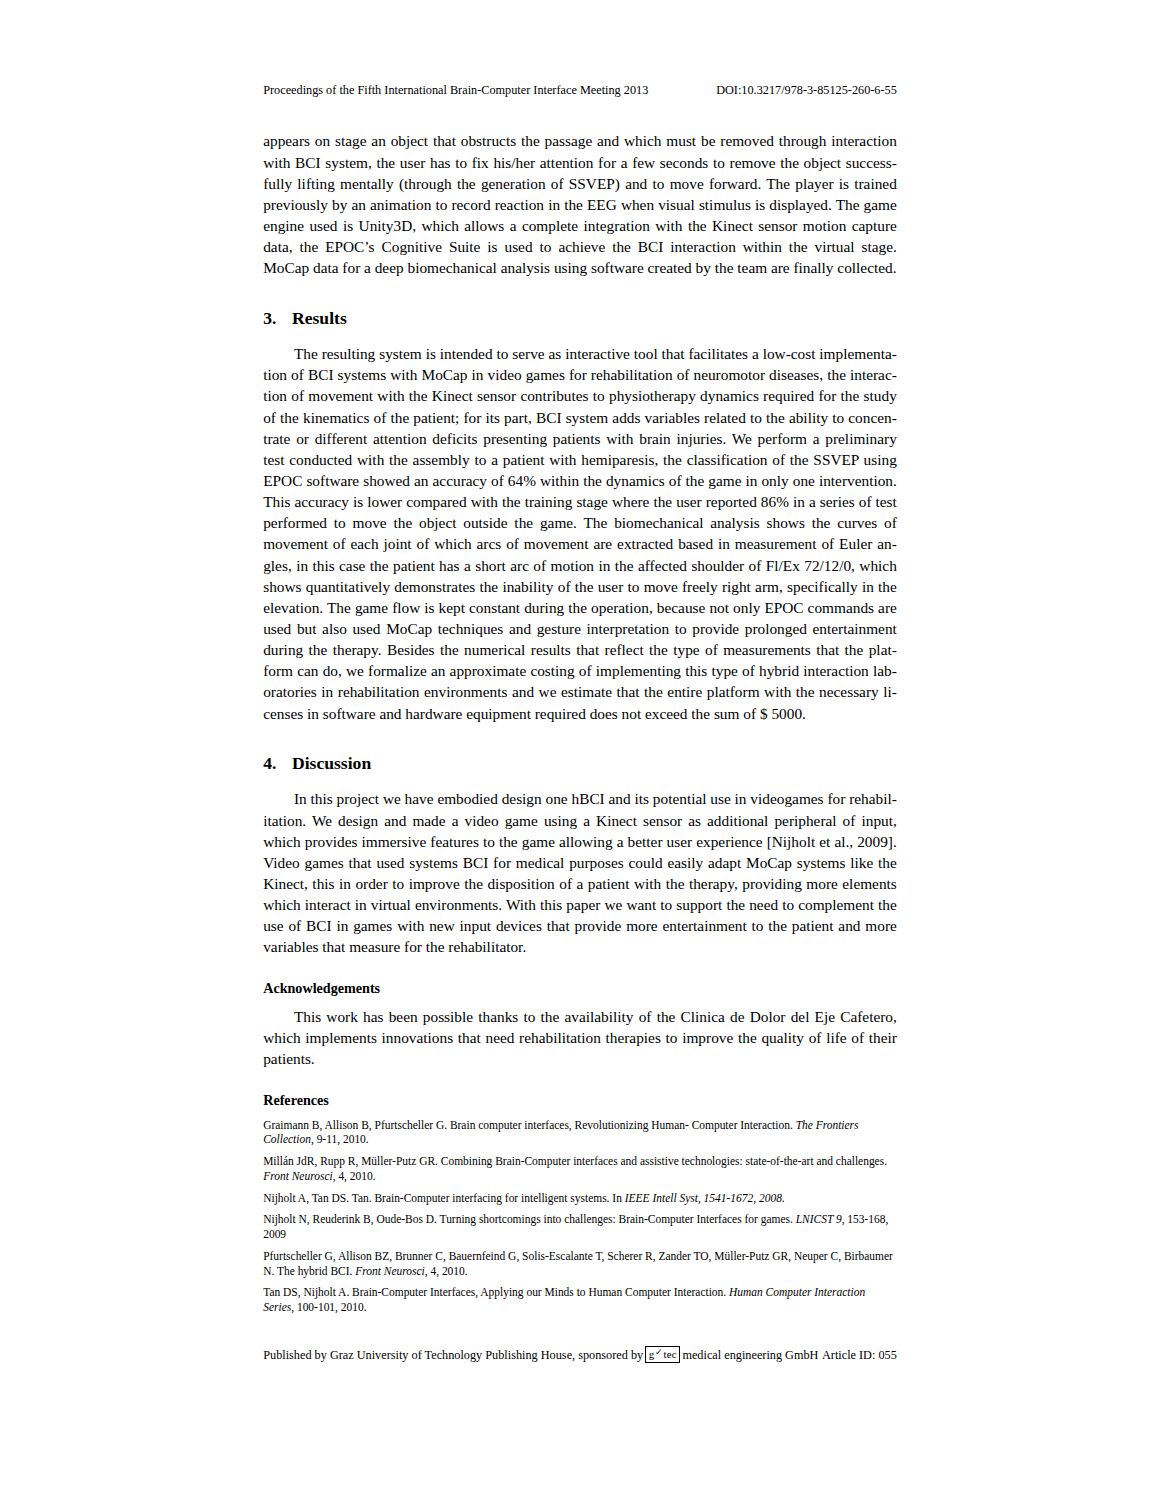Proceedings of the Fifth International Brain-Computer Interface Meeting 2013
DOI:10.3217/978-3-85125-260-6-55
appears on stage an object that obstructs the passage and which must be removed through interaction with BCI system, the user has to fix his/her attention for a few seconds to remove the object successfully lifting mentally (through the generation of SSVEP) and to move forward. The player is trained previously by an animation to record reaction in the EEG when visual stimulus is displayed. The game engine used is Unity3D, which allows a complete integration with the Kinect sensor motion capture data, the EPOC’s Cognitive Suite is used to achieve the BCI interaction within the virtual stage. MoCap data for a deep biomechanical analysis using software created by the team are finally collected.
3. Results
The resulting system is intended to serve as interactive tool that facilitates a low-cost implementation of BCI systems with MoCap in video games for rehabilitation of neuromotor diseases, the interaction of movement with the Kinect sensor contributes to physiotherapy dynamics required for the study of the kinematics of the patient; for its part, BCI system adds variables related to the ability to concentrate or different attention deficits presenting patients with brain injuries. We perform a preliminary test conducted with the assembly to a patient with hemiparesis, the classification of the SSVEP using EPOC software showed an accuracy of 64% within the dynamics of the game in only one intervention. This accuracy is lower compared with the training stage where the user reported 86% in a series of test performed to move the object outside the game. The biomechanical analysis shows the curves of movement of each joint of which arcs of movement are extracted based in measurement of Euler angles, in this case the patient has a short arc of motion in the affected shoulder of Fl/Ex 72/12/0, which shows quantitatively demonstrates the inability of the user to move freely right arm, specifically in the elevation. The game flow is kept constant during the operation, because not only EPOC commands are used but also used MoCap techniques and gesture interpretation to provide prolonged entertainment during the therapy. Besides the numerical results that reflect the type of measurements that the platform can do, we formalize an approximate costing of implementing this type of hybrid interaction laboratories in rehabilitation environments and we estimate that the entire platform with the necessary licenses in software and hardware equipment required does not exceed the sum of $ 5000.
4. Discussion
In this project we have embodied design one hBCI and its potential use in videogames for rehabilitation. We design and made a video game using a Kinect sensor as additional peripheral of input, which provides immersive features to the game allowing a better user experience [Nijholt et al., 2009]. Video games that used systems BCI for medical purposes could easily adapt MoCap systems like the Kinect, this in order to improve the disposition of a patient with the therapy, providing more elements which interact in virtual environments. With this paper we want to support the need to complement the use of BCI in games with new input devices that provide more entertainment to the patient and more variables that measure for the rehabilitator.
Acknowledgements
This work has been possible thanks to the availability of the Clinica de Dolor del Eje Cafetero, which implements innovations that need rehabilitation therapies to improve the quality of life of their patients.
References
Graimann B, Allison B, Pfurtscheller G. Brain computer interfaces, Revolutionizing Human- Computer Interaction. The Frontiers Collection, 9-11, 2010.
Millán JdR, Rupp R, Müller-Putz GR. Combining Brain-Computer interfaces and assistive technologies: state-of-the-art and challenges. Front Neurosci, 4, 2010.
Nijholt A, Tan DS. Tan. Brain-Computer interfacing for intelligent systems. In IEEE Intell Syst, 1541-1672, 2008.
Nijholt N, Reuderink B, Oude-Bos D. Turning shortcomings into challenges: Brain-Computer Interfaces for games. LNICST 9, 153-168, 2009
Pfurtscheller G, Allison BZ, Brunner C, Bauernfeind G, Solis-Escalante T, Scherer R, Zander TO, Müller-Putz GR, Neuper C, Birbaumer N. The hybrid BCI. Front Neurosci, 4, 2010.
Tan DS, Nijholt A. Brain-Computer Interfaces, Applying our Minds to Human Computer Interaction. Human Computer Interaction Series, 100-101, 2010.
Published by Graz University of Technology Publishing House, sponsored by g✓tec medical engineering GmbH
Article ID: 055